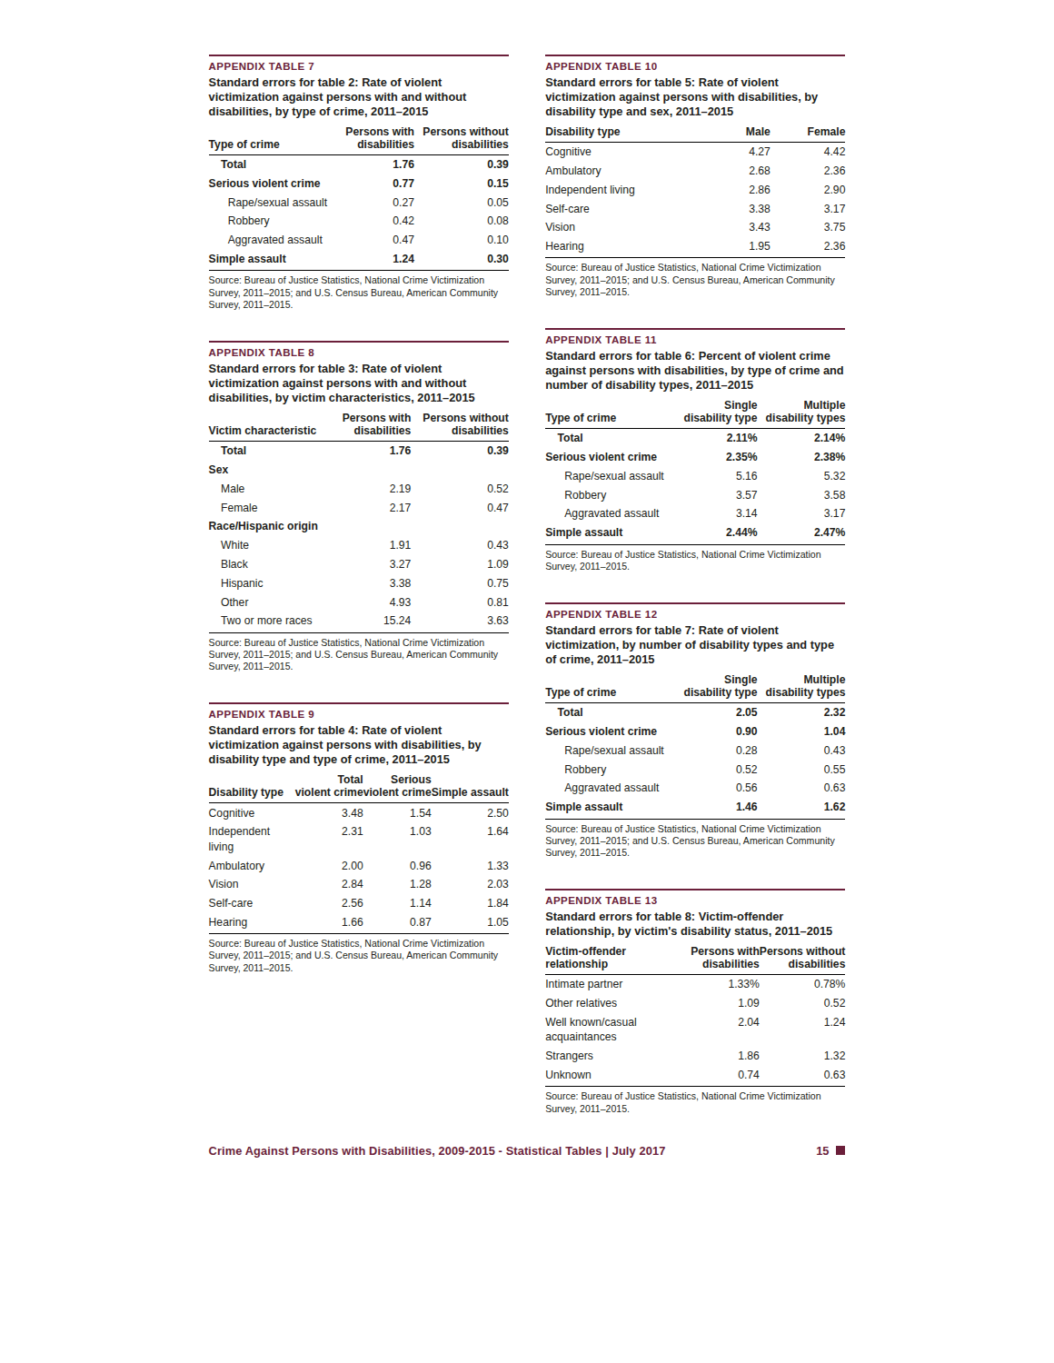Appendix table 7
Standard errors for table 2: Rate of violent victimization against persons with and without disabilities, by type of crime, 2011–2015
| Type of crime | Persons with disabilities | Persons without disabilities |
| --- | --- | --- |
| Total | 1.76 | 0.39 |
| Serious violent crime | 0.77 | 0.15 |
| Rape/sexual assault | 0.27 | 0.05 |
| Robbery | 0.42 | 0.08 |
| Aggravated assault | 0.47 | 0.10 |
| Simple assault | 1.24 | 0.30 |
Source: Bureau of Justice Statistics, National Crime Victimization Survey, 2011–2015; and U.S. Census Bureau, American Community Survey, 2011–2015.
Appendix table 8
Standard errors for table 3: Rate of violent victimization against persons with and without disabilities, by victim characteristics, 2011–2015
| Victim characteristic | Persons with disabilities | Persons without disabilities |
| --- | --- | --- |
| Total | 1.76 | 0.39 |
| Sex | | |
| Male | 2.19 | 0.52 |
| Female | 2.17 | 0.47 |
| Race/Hispanic origin | | |
| White | 1.91 | 0.43 |
| Black | 3.27 | 1.09 |
| Hispanic | 3.38 | 0.75 |
| Other | 4.93 | 0.81 |
| Two or more races | 15.24 | 3.63 |
Source: Bureau of Justice Statistics, National Crime Victimization Survey, 2011–2015; and U.S. Census Bureau, American Community Survey, 2011–2015.
Appendix table 9
Standard errors for table 4: Rate of violent victimization against persons with disabilities, by disability type and type of crime, 2011–2015
| Disability type | Total violent crime | Serious violent crime | Simple assault |
| --- | --- | --- | --- |
| Cognitive | 3.48 | 1.54 | 2.50 |
| Independent living | 2.31 | 1.03 | 1.64 |
| Ambulatory | 2.00 | 0.96 | 1.33 |
| Vision | 2.84 | 1.28 | 2.03 |
| Self-care | 2.56 | 1.14 | 1.84 |
| Hearing | 1.66 | 0.87 | 1.05 |
Source: Bureau of Justice Statistics, National Crime Victimization Survey, 2011–2015; and U.S. Census Bureau, American Community Survey, 2011–2015.
Appendix table 10
Standard errors for table 5: Rate of violent victimization against persons with disabilities, by disability type and sex, 2011–2015
| Disability type | Male | Female |
| --- | --- | --- |
| Cognitive | 4.27 | 4.42 |
| Ambulatory | 2.68 | 2.36 |
| Independent living | 2.86 | 2.90 |
| Self-care | 3.38 | 3.17 |
| Vision | 3.43 | 3.75 |
| Hearing | 1.95 | 2.36 |
Source: Bureau of Justice Statistics, National Crime Victimization Survey, 2011–2015; and U.S. Census Bureau, American Community Survey, 2011–2015.
Appendix table 11
Standard errors for table 6: Percent of violent crime against persons with disabilities, by type of crime and number of disability types, 2011–2015
| Type of crime | Single disability type | Multiple disability types |
| --- | --- | --- |
| Total | 2.11% | 2.14% |
| Serious violent crime | 2.35% | 2.38% |
| Rape/sexual assault | 5.16 | 5.32 |
| Robbery | 3.57 | 3.58 |
| Aggravated assault | 3.14 | 3.17 |
| Simple assault | 2.44% | 2.47% |
Source: Bureau of Justice Statistics, National Crime Victimization Survey, 2011–2015.
Appendix table 12
Standard errors for table 7: Rate of violent victimization, by number of disability types and type of crime, 2011–2015
| Type of crime | Single disability type | Multiple disability types |
| --- | --- | --- |
| Total | 2.05 | 2.32 |
| Serious violent crime | 0.90 | 1.04 |
| Rape/sexual assault | 0.28 | 0.43 |
| Robbery | 0.52 | 0.55 |
| Aggravated assault | 0.56 | 0.63 |
| Simple assault | 1.46 | 1.62 |
Source: Bureau of Justice Statistics, National Crime Victimization Survey, 2011–2015; and U.S. Census Bureau, American Community Survey, 2011–2015.
Appendix table 13
Standard errors for table 8: Victim-offender relationship, by victim's disability status, 2011–2015
| Victim-offender relationship | Persons with disabilities | Persons without disabilities |
| --- | --- | --- |
| Intimate partner | 1.33% | 0.78% |
| Other relatives | 1.09 | 0.52 |
| Well known/casual acquaintances | 2.04 | 1.24 |
| Strangers | 1.86 | 1.32 |
| Unknown | 0.74 | 0.63 |
Source: Bureau of Justice Statistics, National Crime Victimization Survey, 2011–2015.
Crime Against Persons with Disabilities, 2009-2015 - Statistical Tables | July 2017
15